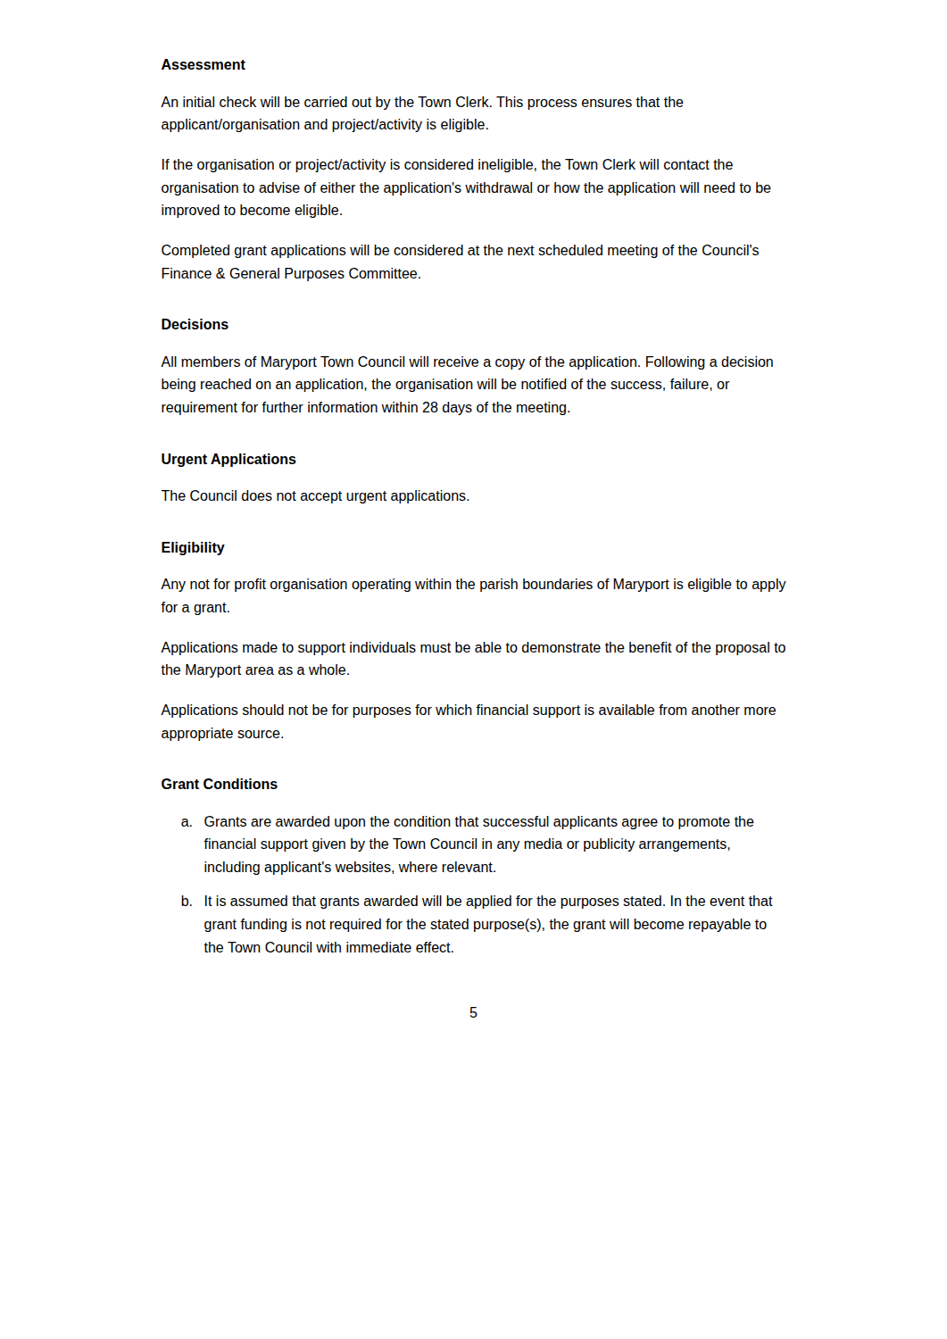Assessment
An initial check will be carried out by the Town Clerk. This process ensures that the applicant/organisation and project/activity is eligible.
If the organisation or project/activity is considered ineligible, the Town Clerk will contact the organisation to advise of either the application's withdrawal or how the application will need to be improved to become eligible.
Completed grant applications will be considered at the next scheduled meeting of the Council's Finance & General Purposes Committee.
Decisions
All members of Maryport Town Council will receive a copy of the application. Following a decision being reached on an application, the organisation will be notified of the success, failure, or requirement for further information within 28 days of the meeting.
Urgent Applications
The Council does not accept urgent applications.
Eligibility
Any not for profit organisation operating within the parish boundaries of Maryport is eligible to apply for a grant.
Applications made to support individuals must be able to demonstrate the benefit of the proposal to the Maryport area as a whole.
Applications should not be for purposes for which financial support is available from another more appropriate source.
Grant Conditions
Grants are awarded upon the condition that successful applicants agree to promote the financial support given by the Town Council in any media or publicity arrangements, including applicant's websites, where relevant.
It is assumed that grants awarded will be applied for the purposes stated. In the event that grant funding is not required for the stated purpose(s), the grant will become repayable to the Town Council with immediate effect.
5